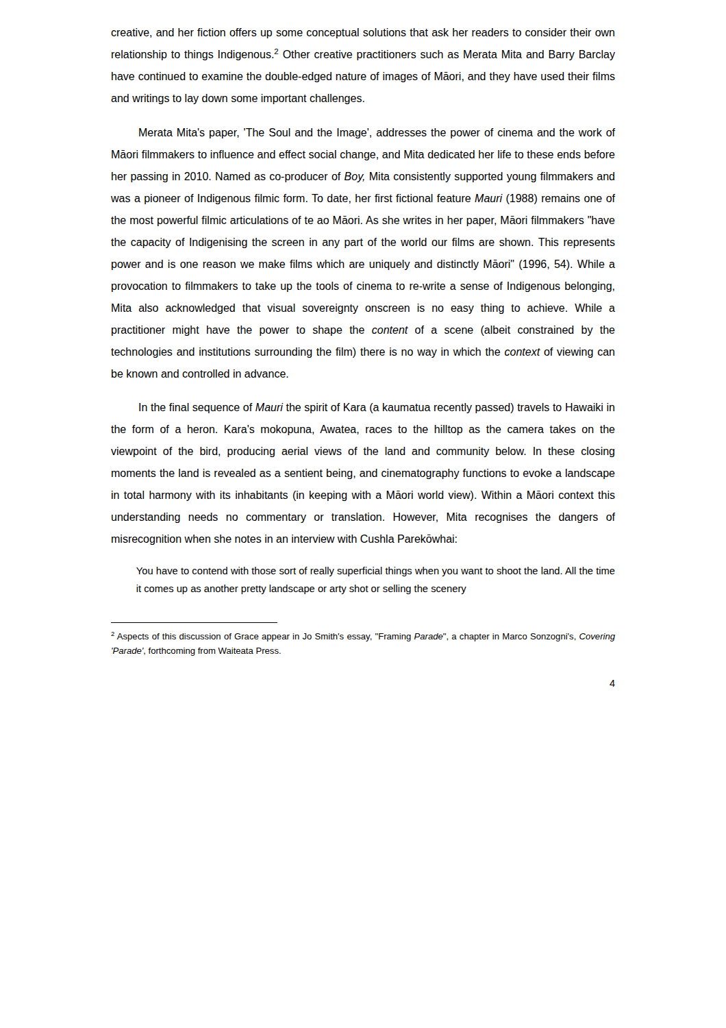creative, and her fiction offers up some conceptual solutions that ask her readers to consider their own relationship to things Indigenous.2 Other creative practitioners such as Merata Mita and Barry Barclay have continued to examine the double-edged nature of images of Māori, and they have used their films and writings to lay down some important challenges.
Merata Mita's paper, 'The Soul and the Image', addresses the power of cinema and the work of Māori filmmakers to influence and effect social change, and Mita dedicated her life to these ends before her passing in 2010. Named as co-producer of Boy, Mita consistently supported young filmmakers and was a pioneer of Indigenous filmic form. To date, her first fictional feature Mauri (1988) remains one of the most powerful filmic articulations of te ao Māori. As she writes in her paper, Māori filmmakers "have the capacity of Indigenising the screen in any part of the world our films are shown. This represents power and is one reason we make films which are uniquely and distinctly Māori" (1996, 54). While a provocation to filmmakers to take up the tools of cinema to re-write a sense of Indigenous belonging, Mita also acknowledged that visual sovereignty onscreen is no easy thing to achieve. While a practitioner might have the power to shape the content of a scene (albeit constrained by the technologies and institutions surrounding the film) there is no way in which the context of viewing can be known and controlled in advance.
In the final sequence of Mauri the spirit of Kara (a kaumatua recently passed) travels to Hawaiki in the form of a heron. Kara's mokopuna, Awatea, races to the hilltop as the camera takes on the viewpoint of the bird, producing aerial views of the land and community below. In these closing moments the land is revealed as a sentient being, and cinematography functions to evoke a landscape in total harmony with its inhabitants (in keeping with a Māori world view). Within a Māori context this understanding needs no commentary or translation. However, Mita recognises the dangers of misrecognition when she notes in an interview with Cushla Parekōwhai:
You have to contend with those sort of really superficial things when you want to shoot the land. All the time it comes up as another pretty landscape or arty shot or selling the scenery
2 Aspects of this discussion of Grace appear in Jo Smith's essay, "Framing Parade", a chapter in Marco Sonzogni's, Covering 'Parade', forthcoming from Waiteata Press.
4